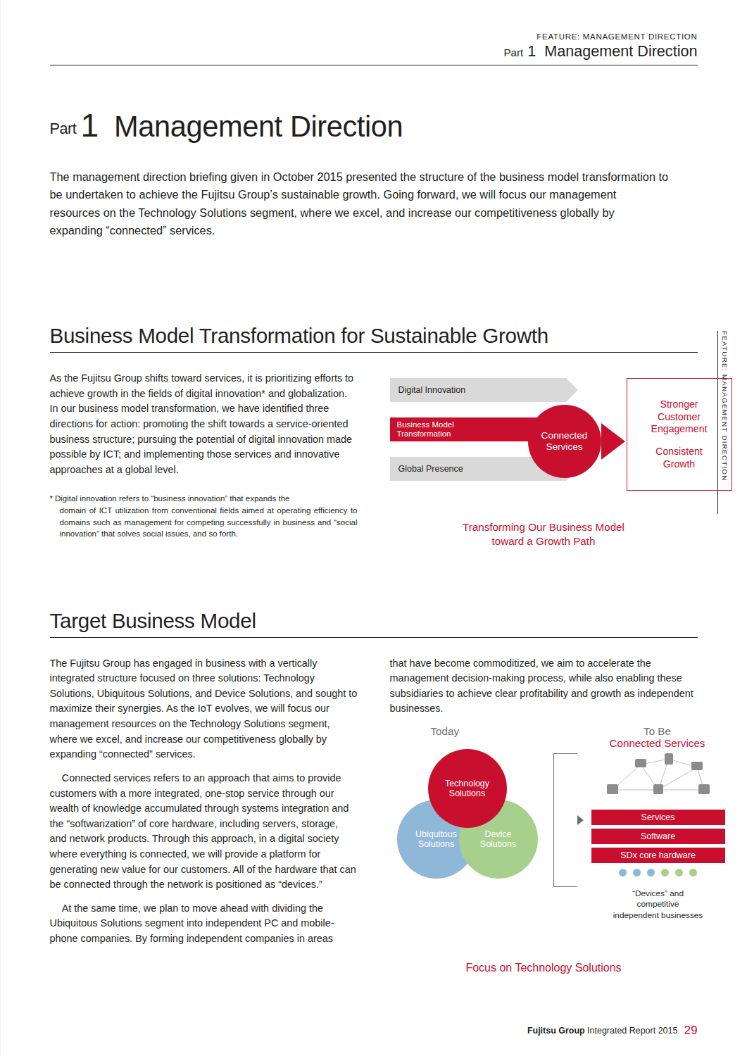Feature: Management Direction
Part 1 Management Direction
Feature: Management Direction
Part 1 Management Direction
The management direction briefing given in October 2015 presented the structure of the business model transformation to be undertaken to achieve the Fujitsu Group’s sustainable growth. Going forward, we will focus our management resources on the Technology Solutions segment, where we excel, and increase our competitiveness globally by expanding “connected” services.
Business Model Transformation for Sustainable Growth
As the Fujitsu Group shifts toward services, it is prioritizing efforts to achieve growth in the fields of digital innovation* and globalization. In our business model transformation, we have identified three directions for action: promoting the shift towards a service-oriented business structure; pursuing the potential of digital innovation made possible by ICT; and implementing those services and innovative approaches at a global level.
*Digital innovation refers to “business innovation” that expands the domain of ICT utilization from conventional fields aimed at operating efficiency to domains such as management for competing successfully in business and “social innovation” that solves social issues, and so forth.
Digital Innovation
Business Model
Transformation
Global Presence
Connected
Services
Stronger
Customer
Engagement
Consistent
Growth
Transforming Our Business Model
toward a Growth Path
Target Business Model
The Fujitsu Group has engaged in business with a vertically integrated structure focused on three solutions: Technology Solutions, Ubiquitous Solutions, and Device Solutions, and sought to maximize their synergies. As the IoT evolves, we will focus our management resources on the Technology Solutions segment, where we excel, and increase our competitiveness globally by expanding “connected” services.
Connected services refers to an approach that aims to provide customers with a more integrated, one-stop service through our wealth of knowledge accumulated through systems integration and the “softwarization” of core hardware, including servers, storage, and network products. Through this approach, in a digital society where everything is connected, we will provide a platform for generating new value for our customers. All of the hardware that can be connected through the network is positioned as “devices.”
At the same time, we plan to move ahead with dividing the Ubiquitous Solutions segment into independent PC and mobile-phone companies. By forming independent companies in areas
that have become commoditized, we aim to accelerate the management decision-making process, while also enabling these subsidiaries to achieve clear profitability and growth as independent businesses.
Today
To BeConnected Services
Technology
Solutions
Ubiquitous
Solutions
Device
Solutions
Services
Software
SDx core hardware
“Devices” and
competitive
independent businesses
Focus on Technology Solutions
Fujitsu Group Integrated Report 2015 29